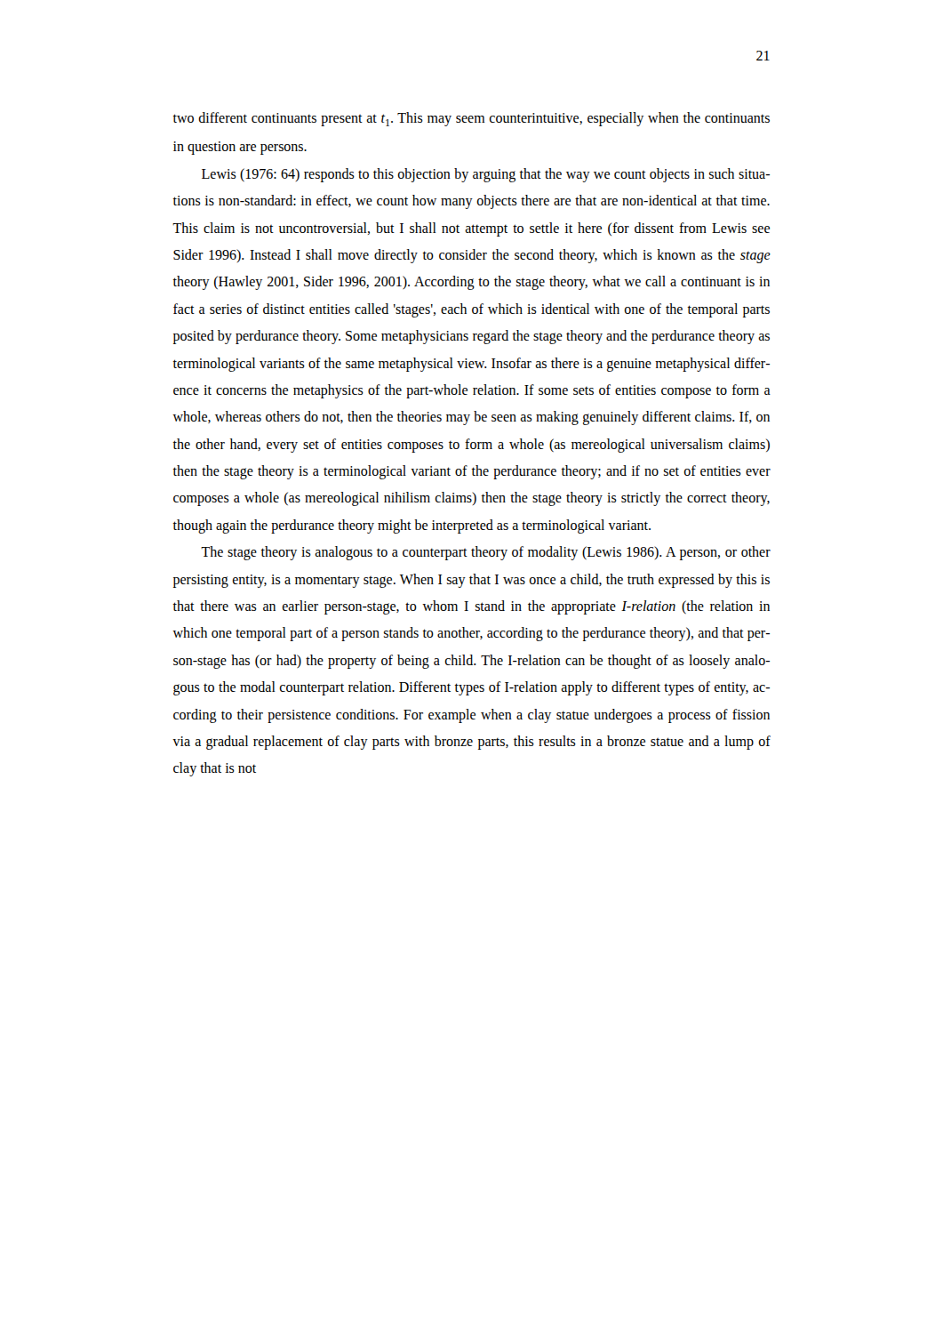21
two different continuants present at t1. This may seem counterintuitive, especially when the continuants in question are persons.
Lewis (1976: 64) responds to this objection by arguing that the way we count objects in such situations is non-standard: in effect, we count how many objects there are that are non-identical at that time. This claim is not uncontroversial, but I shall not attempt to settle it here (for dissent from Lewis see Sider 1996). Instead I shall move directly to consider the second theory, which is known as the stage theory (Hawley 2001, Sider 1996, 2001). According to the stage theory, what we call a continuant is in fact a series of distinct entities called 'stages', each of which is identical with one of the temporal parts posited by perdurance theory. Some metaphysicians regard the stage theory and the perdurance theory as terminological variants of the same metaphysical view. Insofar as there is a genuine metaphysical difference it concerns the metaphysics of the part-whole relation. If some sets of entities compose to form a whole, whereas others do not, then the theories may be seen as making genuinely different claims. If, on the other hand, every set of entities composes to form a whole (as mereological universalism claims) then the stage theory is a terminological variant of the perdurance theory; and if no set of entities ever composes a whole (as mereological nihilism claims) then the stage theory is strictly the correct theory, though again the perdurance theory might be interpreted as a terminological variant.
The stage theory is analogous to a counterpart theory of modality (Lewis 1986). A person, or other persisting entity, is a momentary stage. When I say that I was once a child, the truth expressed by this is that there was an earlier person-stage, to whom I stand in the appropriate I-relation (the relation in which one temporal part of a person stands to another, according to the perdurance theory), and that person-stage has (or had) the property of being a child. The I-relation can be thought of as loosely analogous to the modal counterpart relation. Different types of I-relation apply to different types of entity, according to their persistence conditions. For example when a clay statue undergoes a process of fission via a gradual replacement of clay parts with bronze parts, this results in a bronze statue and a lump of clay that is not